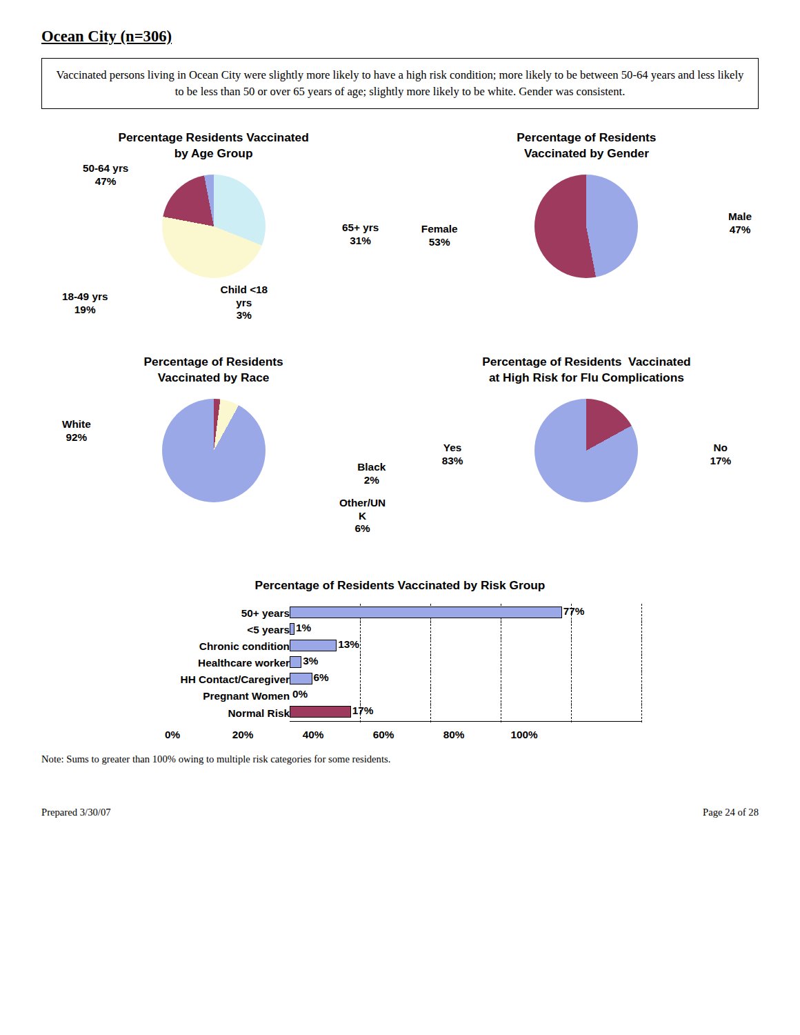Ocean City (n=306)
Vaccinated persons living in Ocean City were slightly more likely to have a high risk condition; more likely to be between 50-64 years and less likely to be less than 50 or over 65 years of age; slightly more likely to be white. Gender was consistent.
Percentage Residents Vaccinated
by Age Group
50-64 yrs
47%
65+ yrs
31%
18-49 yrs
19%
Child <18
yrs
3%
Percentage of Residents
Vaccinated by Gender
Male
47%
Female
53%
Percentage of Residents
Vaccinated by Race
White
92%
Black
2%
Other/UN
K
6%
Percentage of Residents Vaccinated
at High Risk for Flu Complications
Yes
83%
No
17%
Percentage of Residents Vaccinated by Risk Group
| 50+ years | 77% |
| <5 years | 1% |
| Chronic condition | 13% |
| Healthcare worker | 3% |
| HH Contact/Caregiver | 6% |
| Pregnant Women | 0% |
| Normal Risk | 17% |
0% 20% 40% 60% 80% 100%
Note: Sums to greater than 100% owing to multiple risk categories for some residents.
Prepared 3/30/07 Page 24 of 28